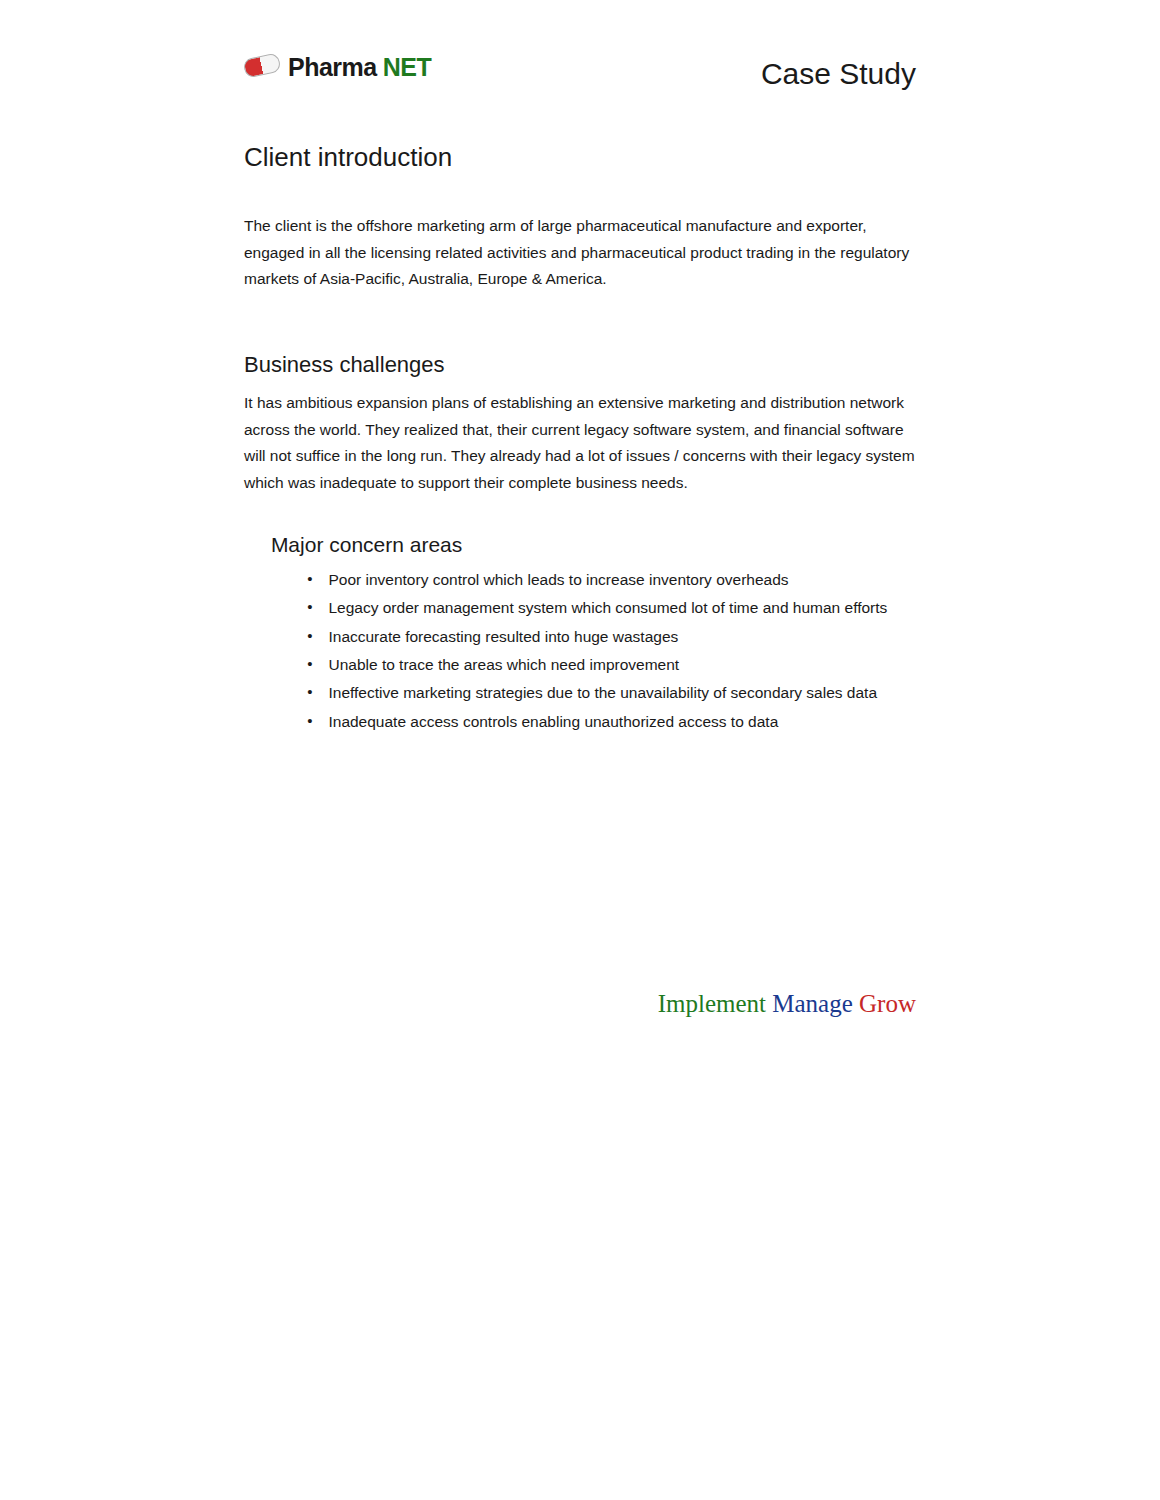Pharma NET
Case Study
Client introduction
The client is the offshore marketing arm of large pharmaceutical manufacture and exporter, engaged in all the licensing related activities and pharmaceutical product trading in the regulatory markets of Asia-Pacific, Australia, Europe & America.
Business challenges
It has ambitious expansion plans of establishing an extensive marketing and distribution network across the world. They realized that, their current legacy software system, and financial software will not suffice in the long run. They already had a lot of issues / concerns with their legacy system which was inadequate to support their complete business needs.
Major concern areas
Poor inventory control which leads to increase inventory overheads
Legacy order management system which consumed lot of time and human efforts
Inaccurate forecasting resulted into huge wastages
Unable to trace the areas which need improvement
Ineffective marketing strategies due to the unavailability of secondary sales data
Inadequate access controls enabling unauthorized access to data
Implement Manage Grow